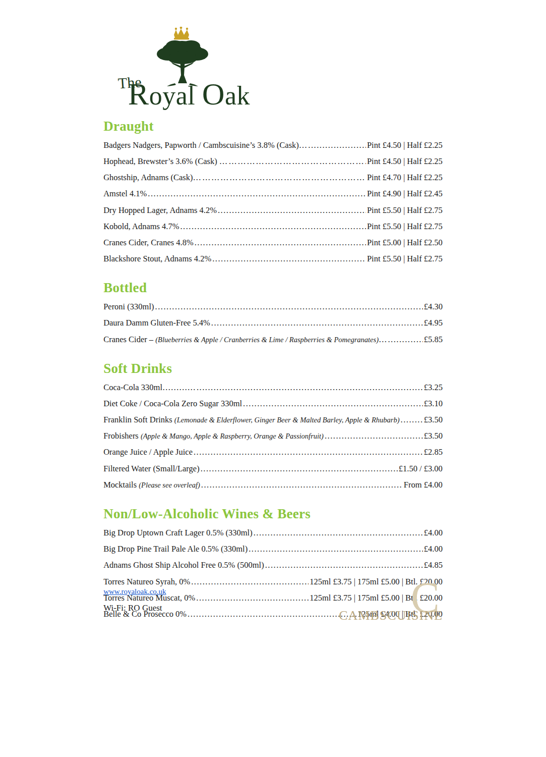The
Royal Oak
Draught
Badgers Nadgers, Papworth / Cambscuisine’s 3.8% (Cask)… Pint £4.50 | Half £2.25
Hophead, Brewster’s 3.6% (Cask) … Pint £4.50 | Half £2.25
Ghostship, Adnams (Cask)… Pint £4.70 | Half £2.25
Amstel 4.1% Pint £4.90 | Half £2.45
Dry Hopped Lager, Adnams 4.2% Pint £5.50 | Half £2.75
Kobold, Adnams 4.7% Pint £5.50 | Half £2.75
Cranes Cider, Cranes 4.8% Pint £5.00 | Half £2.50
Blackshore Stout, Adnams 4.2% Pint £5.50 | Half £2.75
Bottled
Peroni (330ml) £4.30
Daura Damm Gluten-Free 5.4% £4.95
Cranes Cider – (Blueberries & Apple / Cranberries & Lime / Raspberries & Pomegranates)… £5.85
Soft Drinks
Coca-Cola 330ml………… £3.25
Diet Coke / Coca-Cola Zero Sugar 330ml £3.10
Franklin Soft Drinks (Lemonade & Elderflower, Ginger Beer & Malted Barley, Apple & Rhubarb) £3.50
Frobishers (Apple & Mango, Apple & Raspberry, Orange & Passionfruit) £3.50
Orange Juice / Apple Juice £2.85
Filtered Water (Small/Large) £1.50 / £3.00
Mocktails (Please see overleaf) From £4.00
Non/Low-Alcoholic Wines & Beers
Big Drop Uptown Craft Lager 0.5% (330ml) £4.00
Big Drop Pine Trail Pale Ale 0.5% (330ml) £4.00
Adnams Ghost Ship Alcohol Free 0.5% (500ml) £4.85
Torres Natureo Syrah, 0% 125ml £3.75 | 175ml £5.00 | Btl. £20.00
Torres Natureo Muscat, 0% 125ml £3.75 | 175ml £5.00 | Btl. £20.00
Belle & Co Prosecco 0% 125ml £4.00 | Btl. £20.00
www.royaloak.co.uk
Wi-Fi: RO Guest
C CAMBSCUISINE